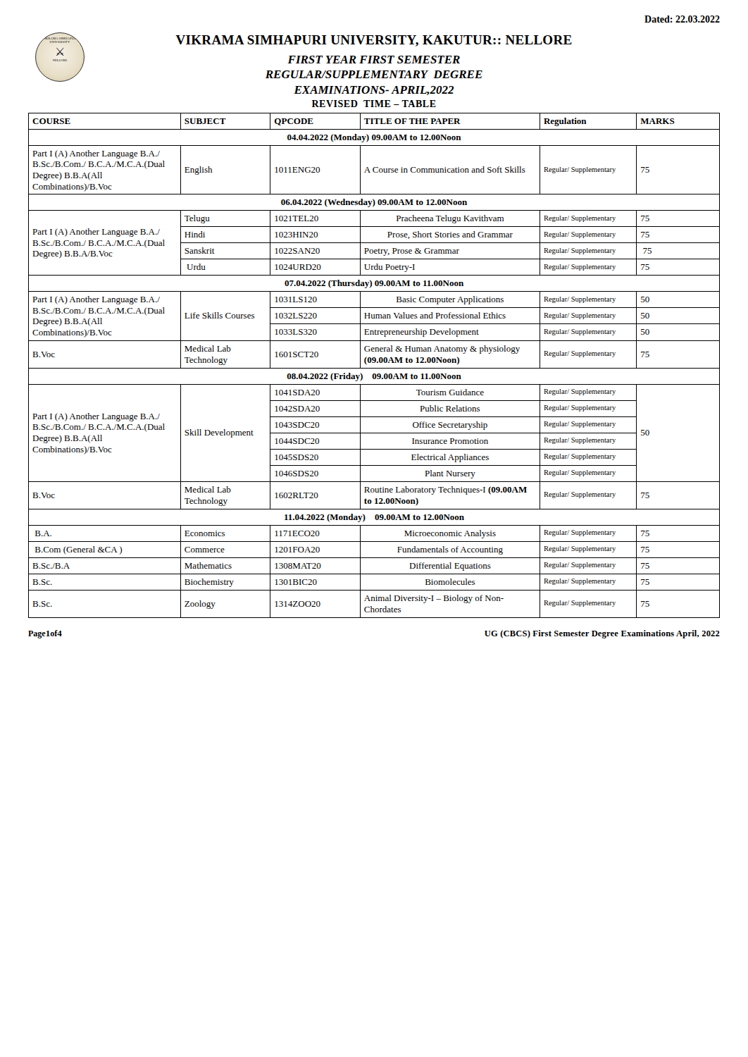Dated: 22.03.2022
VIKRAMA SIMHAPURI UNIVERSITY
⚔
NELLORE
VIKRAMA SIMHAPURI UNIVERSITY, KAKUTUR:: NELLORE
FIRST YEAR FIRST SEMESTER
REGULAR/SUPPLEMENTARY DEGREE
EXAMINATIONS- APRIL,2022
REVISED TIME – TABLE
| COURSE | SUBJECT | QPCODE | TITLE OF THE PAPER | Regulation | MARKS |
| --- | --- | --- | --- | --- | --- |
| 04.04.2022 (Monday) 09.00AM to 12.00Noon |
| Part I (A) Another Language B.A./ B.Sc./B.Com./ B.C.A./M.C.A.(Dual Degree) B.B.A(All Combinations)/B.Voc | English | 1011ENG20 | A Course in Communication and Soft Skills | Regular/ Supplementary | 75 |
| 06.04.2022 (Wednesday) 09.00AM to 12.00Noon |
| Part I (A) Another Language B.A./ B.Sc./B.Com./ B.C.A./M.C.A.(Dual Degree) B.B.A/B.Voc | Telugu | 1021TEL20 | Pracheena Telugu Kavithvam | Regular/ Supplementary | 75 |
| Hindi | 1023HIN20 | Prose, Short Stories and Grammar | Regular/ Supplementary | 75 |
| Sanskrit | 1022SAN20 | Poetry, Prose & Grammar | Regular/ Supplementary | 75 |
| Urdu | 1024URD20 | Urdu Poetry-I | Regular/ Supplementary | 75 |
| 07.04.2022 (Thursday) 09.00AM to 11.00Noon |
| Part I (A) Another Language B.A./ B.Sc./B.Com./ B.C.A./M.C.A.(Dual Degree) B.B.A(All Combinations)/B.Voc | Life Skills Courses | 1031LS120 | Basic Computer Applications | Regular/ Supplementary | 50 |
| 1032LS220 | Human Values and Professional Ethics | Regular/ Supplementary | 50 |
| 1033LS320 | Entrepreneurship Development | Regular/ Supplementary | 50 |
| B.Voc | Medical Lab Technology | 1601SCT20 | General & Human Anatomy & physiology (09.00AM to 12.00Noon) | Regular/ Supplementary | 75 |
| 08.04.2022 (Friday) 09.00AM to 11.00Noon |
| Part I (A) Another Language B.A./ B.Sc./B.Com./ B.C.A./M.C.A.(Dual Degree) B.B.A(All Combinations)/B.Voc | Skill Development | 1041SDA20 | Tourism Guidance | Regular/ Supplementary | 50 |
| 1042SDA20 | Public Relations | Regular/ Supplementary |
| 1043SDC20 | Office Secretaryship | Regular/ Supplementary |
| 1044SDC20 | Insurance Promotion | Regular/ Supplementary |
| 1045SDS20 | Electrical Appliances | Regular/ Supplementary |
| 1046SDS20 | Plant Nursery | Regular/ Supplementary |
| B.Voc | Medical Lab Technology | 1602RLT20 | Routine Laboratory Techniques-I (09.00AM to 12.00Noon) | Regular/ Supplementary | 75 |
| 11.04.2022 (Monday) 09.00AM to 12.00Noon |
| B.A. | Economics | 1171ECO20 | Microeconomic Analysis | Regular/ Supplementary | 75 |
| B.Com (General &CA ) | Commerce | 1201FOA20 | Fundamentals of Accounting | Regular/ Supplementary | 75 |
| B.Sc./B.A | Mathematics | 1308MAT20 | Differential Equations | Regular/ Supplementary | 75 |
| B.Sc. | Biochemistry | 1301BIC20 | Biomolecules | Regular/ Supplementary | 75 |
| B.Sc. | Zoology | 1314ZOO20 | Animal Diversity-I – Biology of Non-Chordates | Regular/ Supplementary | 75 |
Page1of4
UG (CBCS) First Semester Degree Examinations April, 2022